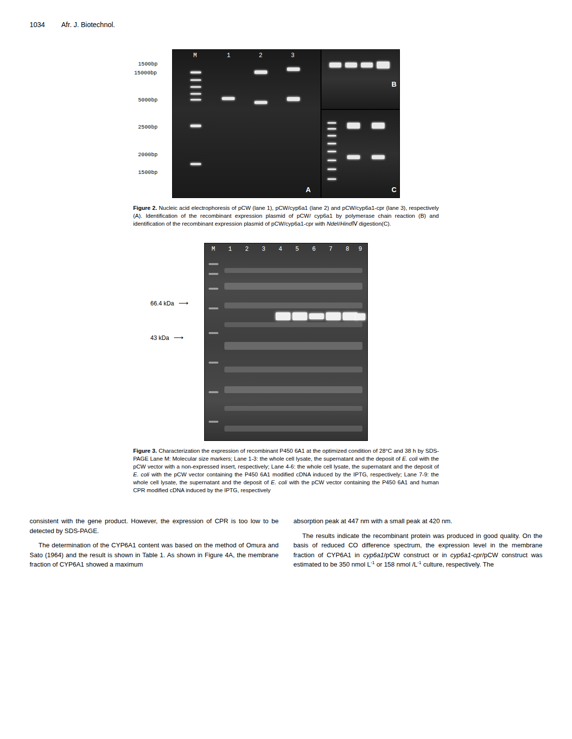1034 Afr. J. Biotechnol.
M
1
2
3
15000bp
5000bp
2500bp
A
1500bp
B
2000bp
1500bp
C
Figure 2. Nucleic acid electrophoresis of pCW (lane 1), pCW/cyp6a1 (lane 2) and pCW/cyp6a1-cpr (lane 3), respectively (A). Identification of the recombinant expression plasmid of pCW/ cyp6a1 by polymerase chain reaction (B) and identification of the recombinant expression plasmid of pCW/cyp6a1-cpr with Nde I/Hind Ⅳ digestion(C).
M
1
2
3
4
5
6
7
8
9
66.4 kDa ⟶
43 kDa ⟶
Figure 3. Characterization the expression of recombinant P450 6A1 at the optimized condition of 28°C and 38 h by SDS-PAGE Lane M: Molecular size markers; Lane 1-3: the whole cell lysate, the supernatant and the deposit of E. coli with the pCW vector with a non-expressed insert, respectively; Lane 4-6: the whole cell lysate, the supernatant and the deposit of E. coli with the pCW vector containing the P450 6A1 modified cDNA induced by the IPTG, respectively; Lane 7-9: the whole cell lysate, the supernatant and the deposit of E. coli with the pCW vector containing the P450 6A1 and human CPR modified cDNA induced by the IPTG, respectively
consistent with the gene product. However, the expression of CPR is too low to be detected by SDS-PAGE.
The determination of the CYP6A1 content was based on the method of Omura and Sato (1964) and the result is shown in Table 1. As shown in Figure 4A, the membrane fraction of CYP6A1 showed a maximum
absorption peak at 447 nm with a small peak at 420 nm.
The results indicate the recombinant protein was produced in good quality. On the basis of reduced CO difference spectrum, the expression level in the membrane fraction of CYP6A1 in cyp6a1/pCW construct or in cyp6a1-cpr/pCW construct was estimated to be 350 nmol L-1 or 158 nmol /L-1 culture, respectively. The